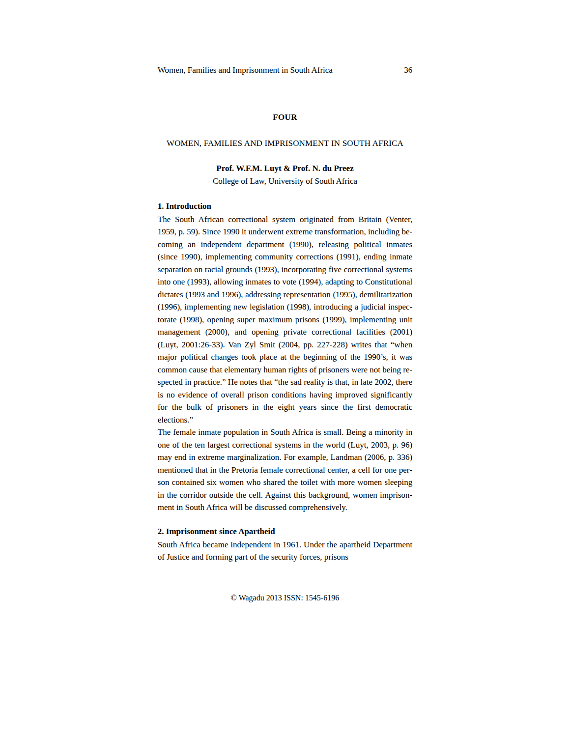Women, Families and Imprisonment in South Africa 36
FOUR
WOMEN, FAMILIES AND IMPRISONMENT IN SOUTH AFRICA
Prof. W.F.M. Luyt & Prof. N. du Preez
College of Law, University of South Africa
1. Introduction
The South African correctional system originated from Britain (Venter, 1959, p. 59). Since 1990 it underwent extreme transformation, including becoming an independent department (1990), releasing political inmates (since 1990), implementing community corrections (1991), ending inmate separation on racial grounds (1993), incorporating five correctional systems into one (1993), allowing inmates to vote (1994), adapting to Constitutional dictates (1993 and 1996), addressing representation (1995), demilitarization (1996), implementing new legislation (1998), introducing a judicial inspectorate (1998), opening super maximum prisons (1999), implementing unit management (2000), and opening private correctional facilities (2001) (Luyt, 2001:26-33). Van Zyl Smit (2004, pp. 227-228) writes that “when major political changes took place at the beginning of the 1990’s, it was common cause that elementary human rights of prisoners were not being respected in practice.” He notes that “the sad reality is that, in late 2002, there is no evidence of overall prison conditions having improved significantly for the bulk of prisoners in the eight years since the first democratic elections.”
The female inmate population in South Africa is small. Being a minority in one of the ten largest correctional systems in the world (Luyt, 2003, p. 96) may end in extreme marginalization. For example, Landman (2006, p. 336) mentioned that in the Pretoria female correctional center, a cell for one person contained six women who shared the toilet with more women sleeping in the corridor outside the cell. Against this background, women imprisonment in South Africa will be discussed comprehensively.
2. Imprisonment since Apartheid
South Africa became independent in 1961. Under the apartheid Department of Justice and forming part of the security forces, prisons
© Wagadu 2013 ISSN: 1545-6196